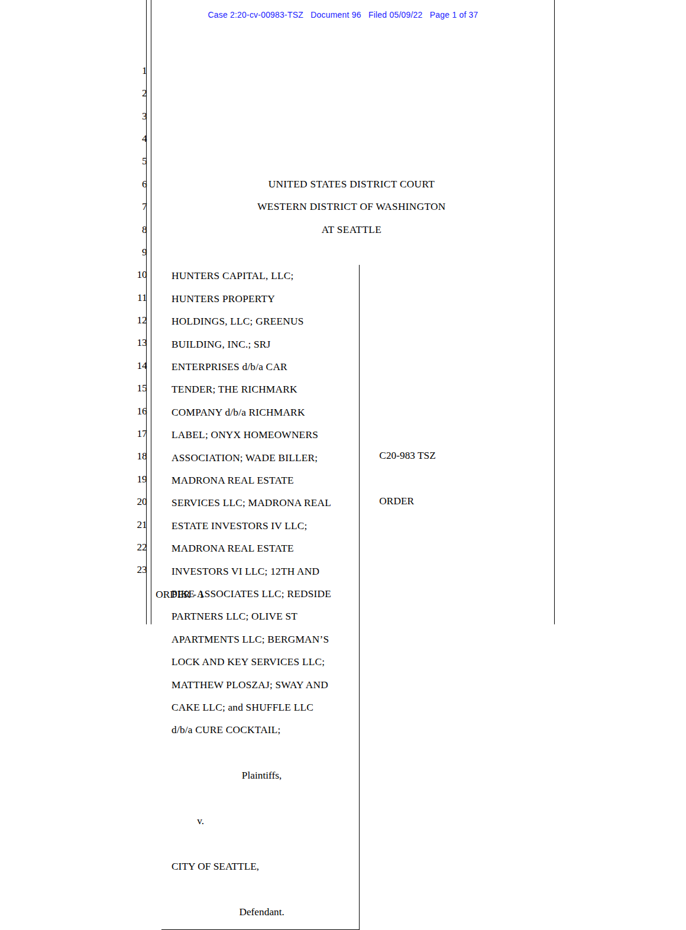Case 2:20-cv-00983-TSZ Document 96 Filed 05/09/22 Page 1 of 37
1
2
3
4
5
6
7
8
9
10
11
12
13
14
15
16
17
18
19
20
21
22
23
UNITED STATES DISTRICT COURT
WESTERN DISTRICT OF WASHINGTON
AT SEATTLE
| HUNTERS CAPITAL, LLC; HUNTERS PROPERTY HOLDINGS, LLC; GREENUS BUILDING, INC.; SRJ ENTERPRISES d/b/a CAR TENDER; THE RICHMARK COMPANY d/b/a RICHMARK LABEL; ONYX HOMEOWNERS ASSOCIATION; WADE BILLER; MADRONA REAL ESTATE SERVICES LLC; MADRONA REAL ESTATE INVESTORS IV LLC; MADRONA REAL ESTATE INVESTORS VI LLC; 12TH AND PIKE ASSOCIATES LLC; REDSIDE PARTNERS LLC; OLIVE ST APARTMENTS LLC; BERGMAN’S LOCK AND KEY SERVICES LLC; MATTHEW PLOSZAJ; SWAY AND CAKE LLC; and SHUFFLE LLC d/b/a CURE COCKTAIL; Plaintiffs, v. CITY OF SEATTLE, Defendant. | C20-983 TSZ ORDER |
ORDER - 1